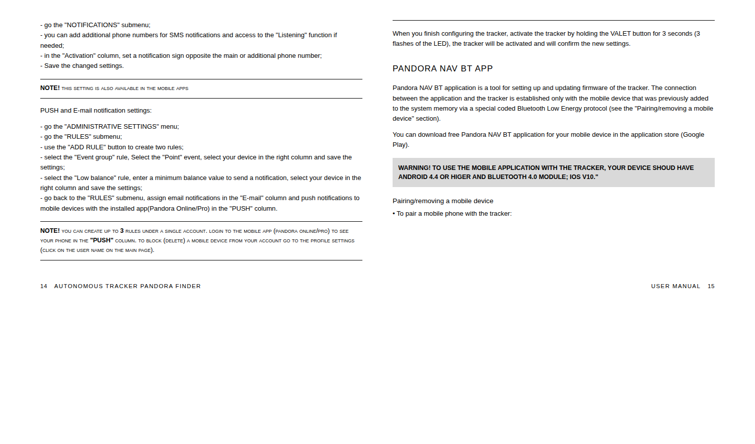- go the "NOTIFICATIONS" submenu;
- you can add additional phone numbers for SMS notifications and access to the "Listening" function if needed;
- in the "Activation" column, set a notification sign opposite the main or additional phone number;
- Save the changed settings.
NOTE! This setting is also available in the mobile apps
PUSH and E-mail notification settings:
- go the "ADMINISTRATIVE SETTINGS" menu;
- go the "RULES" submenu;
- use the "ADD RULE" button to create two rules;
- select the "Event group" rule, Select the "Point" event, select your device in the right column and save the settings;
- select the "Low balance" rule, enter a minimum balance value to send a notification, select your device in the right column and save the settings;
- go back to the "RULES" submenu, assign email notifications in the "E-mail" column and push notifications to mobile devices with the installed app(Pandora Online/Pro) in the "PUSH" column.
NOTE! You can create up to 3 rules under a single account. Login to the mobile app (Pandora Online/Pro) to see your phone in the "PUSH" column. To block (delete) a mobile device from your account go to the profile settings (click on the User name on the main page).
14 AUTONOMOUS TRACKER PANDORA FINDER
When you finish configuring the tracker, activate the tracker by holding the VALET button for 3 seconds (3 flashes of the LED), the tracker will be activated and will confirm the new settings.
Pandora NAV BT app
Pandora NAV BT application is a tool for setting up and updating firmware of the tracker. The connection between the application and the tracker is established only with the mobile device that was previously added to the system memory via a special coded Bluetooth Low Energy protocol (see the "Pairing/removing a mobile device" section).
You can download free Pandora NAV BT application for your mobile device in the application store (Google Play).
WARNING! TO USE THE MOBILE APPLICATION WITH THE TRACKER, YOUR DEVICE SHOUD HAVE ANDROID 4.4 OR HIGER AND BLUETOOTH 4.0 MODULE; IOS V10."
Pairing/removing a mobile device
• To pair a mobile phone with the tracker:
USER MANUAL 15